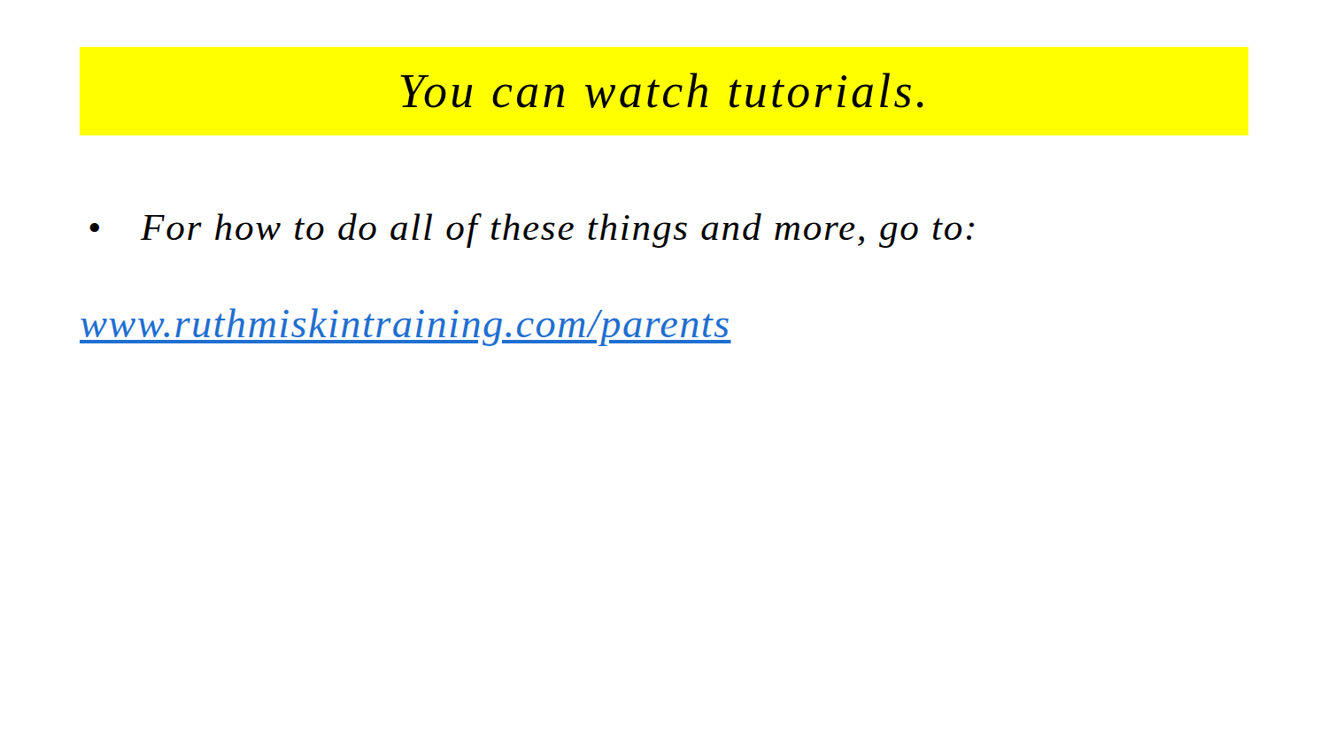You can watch tutorials.
For how to do all of these things and more, go to:
www.ruthmiskintraining.com/parents